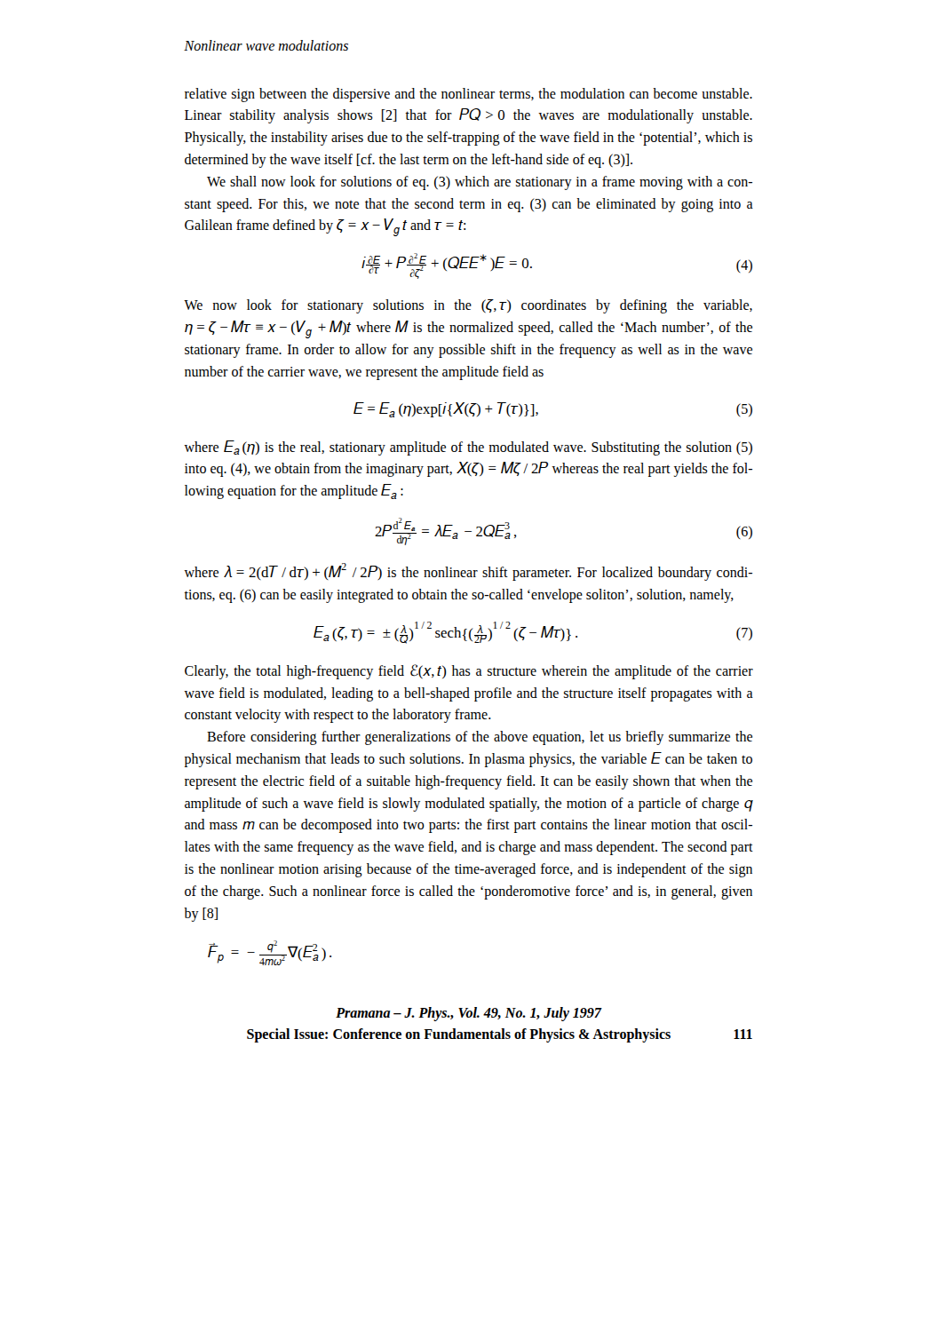Nonlinear wave modulations
relative sign between the dispersive and the nonlinear terms, the modulation can become unstable. Linear stability analysis shows [2] that for PQ>0 the waves are modulationally unstable. Physically, the instability arises due to the self-trapping of the wave field in the ‘potential’, which is determined by the wave itself [cf. the last term on the left-hand side of eq. (3)].
We shall now look for solutions of eq. (3) which are stationary in a frame moving with a constant speed. For this, we note that the second term in eq. (3) can be eliminated by going into a Galilean frame defined by ζ=x−Vgt and τ=t:
i ∂E∂τ + P ∂2E∂ζ2 + (QEE∗) E = 0.
(4)
We now look for stationary solutions in the (ζ,τ) coordinates by defining the variable, η=ζ−Mτ≡x−(Vg+M)t where M is the normalized speed, called the ‘Mach number’, of the stationary frame. In order to allow for any possible shift in the frequency as well as in the wave number of the carrier wave, we represent the amplitude field as
E = Ea (η) exp [ i { X(ζ) + T(τ) } ] ,
(5)
where Ea(η) is the real, stationary amplitude of the modulated wave. Substituting the solution (5) into eq. (4), we obtain from the imaginary part, X(ζ)=Mζ/2P whereas the real part yields the following equation for the amplitude Ea:
2P d2Ea dη2 = λEa − 2QEa3 ,
(6)
where λ=2(dT/dτ)+(M2/2P) is the nonlinear shift parameter. For localized boundary conditions, eq. (6) can be easily integrated to obtain the so-called ‘envelope soliton’, solution, namely,
Ea (ζ,τ) = ± (λQ) 1/2 sech { (λ2P) 1/2 (ζ−Mτ) } .
(7)
Clearly, the total high-frequency field ℰ(x,t) has a structure wherein the amplitude of the carrier wave field is modulated, leading to a bell-shaped profile and the structure itself propagates with a constant velocity with respect to the laboratory frame.
Before considering further generalizations of the above equation, let us briefly summarize the physical mechanism that leads to such solutions. In plasma physics, the variable E can be taken to represent the electric field of a suitable high-frequency field. It can be easily shown that when the amplitude of such a wave field is slowly modulated spatially, the motion of a particle of charge q and mass m can be decomposed into two parts: the first part contains the linear motion that oscillates with the same frequency as the wave field, and is charge and mass dependent. The second part is the nonlinear motion arising because of the time-averaged force, and is independent of the sign of the charge. Such a nonlinear force is called the ‘ponderomotive force’ and is, in general, given by [8]
F→p = − q2 4mω2 ∇ (Ea2) .
Pramana – J. Phys., Vol. 49, No. 1, July 1997
111 Special Issue: Conference on Fundamentals of Physics & Astrophysics